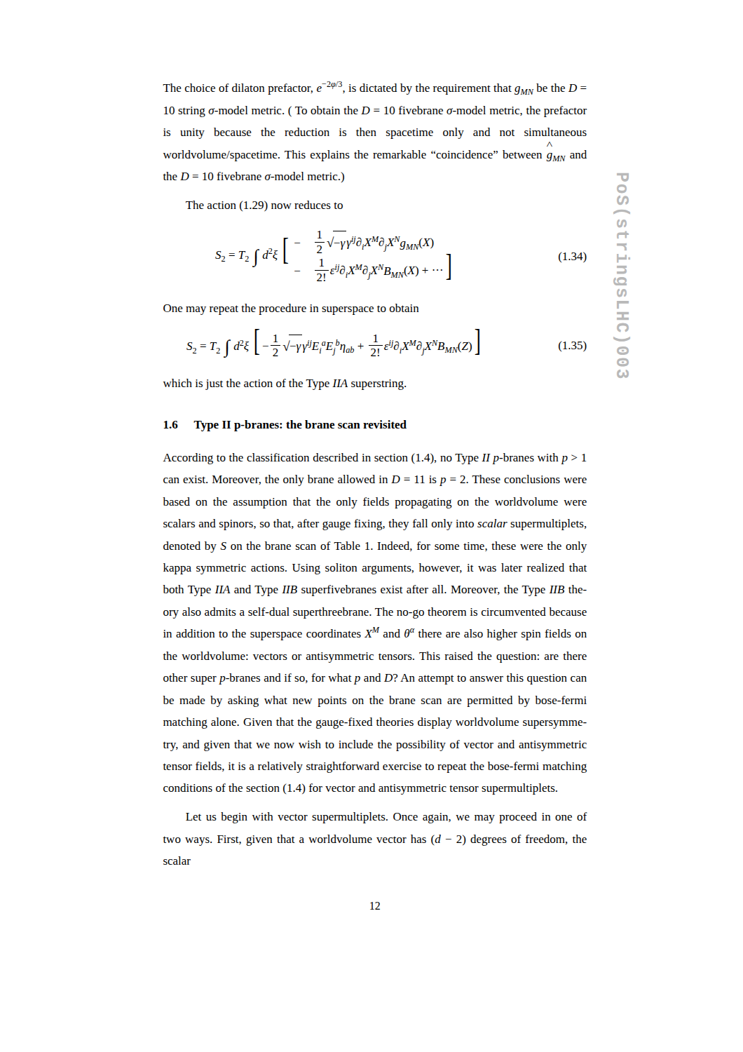PoS(stringsLHC)003
The choice of dilaton prefactor, e−2φ/3, is dictated by the requirement that gMN be the D = 10 string σ-model metric. ( To obtain the D = 10 fivebrane σ-model metric, the prefactor is unity because the reduction is then spacetime only and not simultaneous worldvolume/spacetime. This explains the remarkable “coincidence” between gMN and the D = 10 fivebrane σ-model metric.)
The action (1.29) now reduces to
S2 = T2 ∫ d2ξ [ −12−γ γij∂iXM∂jXNgMN(X) −12!εij∂iXM∂jXNBMN(X) + ···]
(1.34)
One may repeat the procedure in superspace to obtain
S2 = T2 ∫ d2ξ [−12−γ γijEiaEjbηab + 12!εij∂iXM∂jXNBMN(Z)]
(1.35)
which is just the action of the Type IIA superstring.
1.6 Type II p-branes: the brane scan revisited
According to the classification described in section (1.4), no Type II p-branes with p > 1 can exist. Moreover, the only brane allowed in D = 11 is p = 2. These conclusions were based on the assumption that the only fields propagating on the worldvolume were scalars and spinors, so that, after gauge fixing, they fall only into scalar supermultiplets, denoted by S on the brane scan of Table 1. Indeed, for some time, these were the only kappa symmetric actions. Using soliton arguments, however, it was later realized that both Type IIA and Type IIB superfivebranes exist after all. Moreover, the Type IIB theory also admits a self-dual superthreebrane. The no-go theorem is circumvented because in addition to the superspace coordinates XM and θα there are also higher spin fields on the worldvolume: vectors or antisymmetric tensors. This raised the question: are there other super p-branes and if so, for what p and D? An attempt to answer this question can be made by asking what new points on the brane scan are permitted by bose-fermi matching alone. Given that the gauge-fixed theories display worldvolume supersymmetry, and given that we now wish to include the possibility of vector and antisymmetric tensor fields, it is a relatively straightforward exercise to repeat the bose-fermi matching conditions of the section (1.4) for vector and antisymmetric tensor supermultiplets.
Let us begin with vector supermultiplets. Once again, we may proceed in one of two ways. First, given that a worldvolume vector has (d − 2) degrees of freedom, the scalar
12